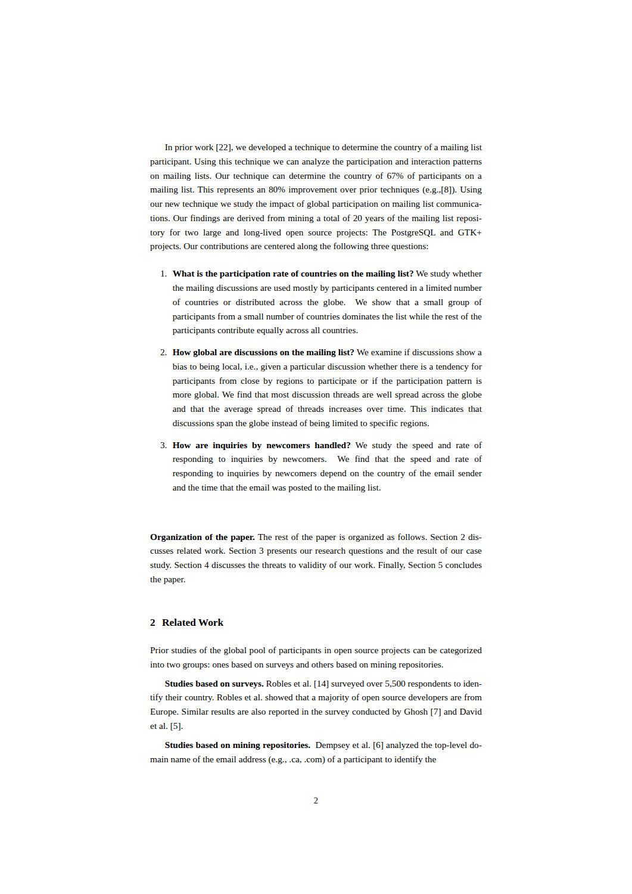In prior work [22], we developed a technique to determine the country of a mailing list participant. Using this technique we can analyze the participation and interaction patterns on mailing lists. Our technique can determine the country of 67% of participants on a mailing list. This represents an 80% improvement over prior techniques (e.g.,[8]). Using our new technique we study the impact of global participation on mailing list communications. Our findings are derived from mining a total of 20 years of the mailing list repository for two large and long-lived open source projects: The PostgreSQL and GTK+ projects. Our contributions are centered along the following three questions:
What is the participation rate of countries on the mailing list? We study whether the mailing discussions are used mostly by participants centered in a limited number of countries or distributed across the globe. We show that a small group of participants from a small number of countries dominates the list while the rest of the participants contribute equally across all countries.
How global are discussions on the mailing list? We examine if discussions show a bias to being local, i.e., given a particular discussion whether there is a tendency for participants from close by regions to participate or if the participation pattern is more global. We find that most discussion threads are well spread across the globe and that the average spread of threads increases over time. This indicates that discussions span the globe instead of being limited to specific regions.
How are inquiries by newcomers handled? We study the speed and rate of responding to inquiries by newcomers. We find that the speed and rate of responding to inquiries by newcomers depend on the country of the email sender and the time that the email was posted to the mailing list.
Organization of the paper. The rest of the paper is organized as follows. Section 2 discusses related work. Section 3 presents our research questions and the result of our case study. Section 4 discusses the threats to validity of our work. Finally, Section 5 concludes the paper.
2 Related Work
Prior studies of the global pool of participants in open source projects can be categorized into two groups: ones based on surveys and others based on mining repositories.
Studies based on surveys. Robles et al. [14] surveyed over 5,500 respondents to identify their country. Robles et al. showed that a majority of open source developers are from Europe. Similar results are also reported in the survey conducted by Ghosh [7] and David et al. [5].
Studies based on mining repositories. Dempsey et al. [6] analyzed the top-level domain name of the email address (e.g., .ca, .com) of a participant to identify the
2